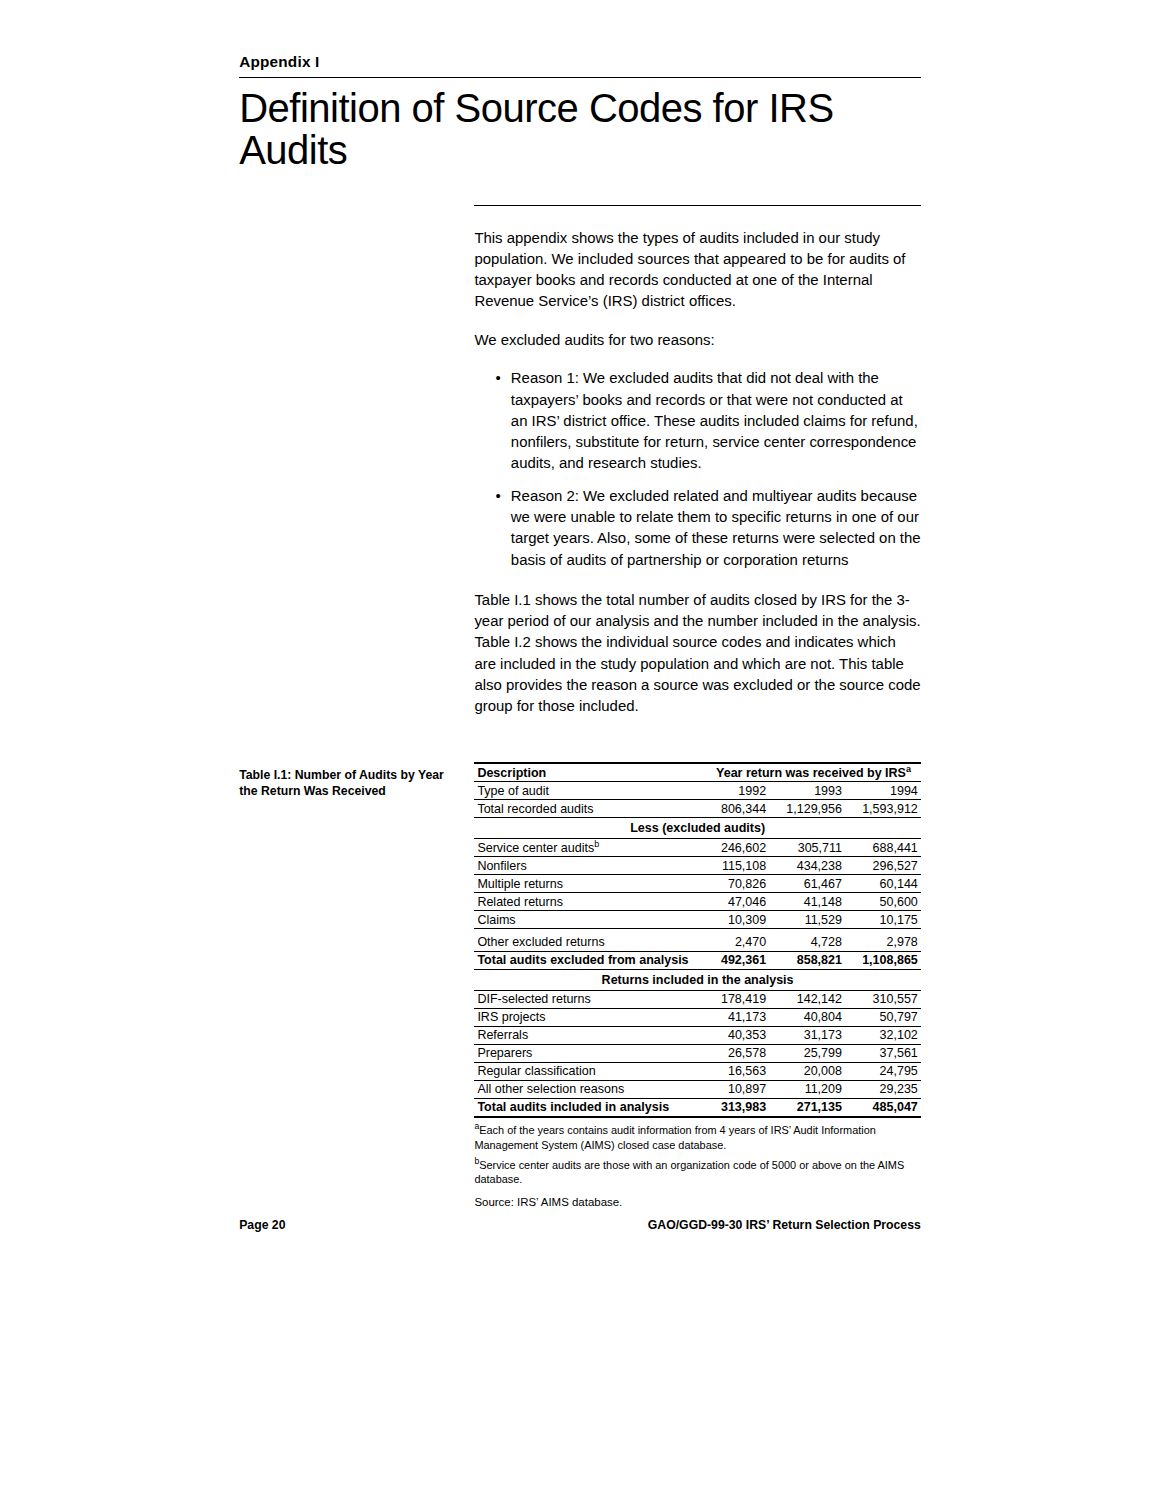Appendix I
Definition of Source Codes for IRS Audits
This appendix shows the types of audits included in our study population. We included sources that appeared to be for audits of taxpayer books and records conducted at one of the Internal Revenue Service’s (IRS) district offices.
We excluded audits for two reasons:
Reason 1: We excluded audits that did not deal with the taxpayers’ books and records or that were not conducted at an IRS’ district office. These audits included claims for refund, nonfilers, substitute for return, service center correspondence audits, and research studies.
Reason 2: We excluded related and multiyear audits because we were unable to relate them to specific returns in one of our target years. Also, some of these returns were selected on the basis of audits of partnership or corporation returns
Table I.1 shows the total number of audits closed by IRS for the 3-year period of our analysis and the number included in the analysis. Table I.2 shows the individual source codes and indicates which are included in the study population and which are not. This table also provides the reason a source was excluded or the source code group for those included.
Table I.1: Number of Audits by Year the Return Was Received
| Description | Year return was received by IRS a |
| Type of audit | 1992 | 1993 | 1994 |
| Total recorded audits | 806,344 | 1,129,956 | 1,593,912 |
| Less (excluded audits) |
| Service center audits b | 246,602 | 305,711 | 688,441 |
| Nonfilers | 115,108 | 434,238 | 296,527 |
| Multiple returns | 70,826 | 61,467 | 60,144 |
| Related returns | 47,046 | 41,148 | 50,600 |
| Claims | 10,309 | 11,529 | 10,175 |
| Other excluded returns | 2,470 | 4,728 | 2,978 |
| Total audits excluded from analysis | 492,361 | 858,821 | 1,108,865 |
| Returns included in the analysis |
| DIF-selected returns | 178,419 | 142,142 | 310,557 |
| IRS projects | 41,173 | 40,804 | 50,797 |
| Referrals | 40,353 | 31,173 | 32,102 |
| Preparers | 26,578 | 25,799 | 37,561 |
| Regular classification | 16,563 | 20,008 | 24,795 |
| All other selection reasons | 10,897 | 11,209 | 29,235 |
| Total audits included in analysis | 313,983 | 271,135 | 485,047 |
aEach of the years contains audit information from 4 years of IRS’ Audit Information Management System (AIMS) closed case database.
bService center audits are those with an organization code of 5000 or above on the AIMS database.
Source: IRS’ AIMS database.
Page 20
GAO/GGD-99-30 IRS’ Return Selection Process